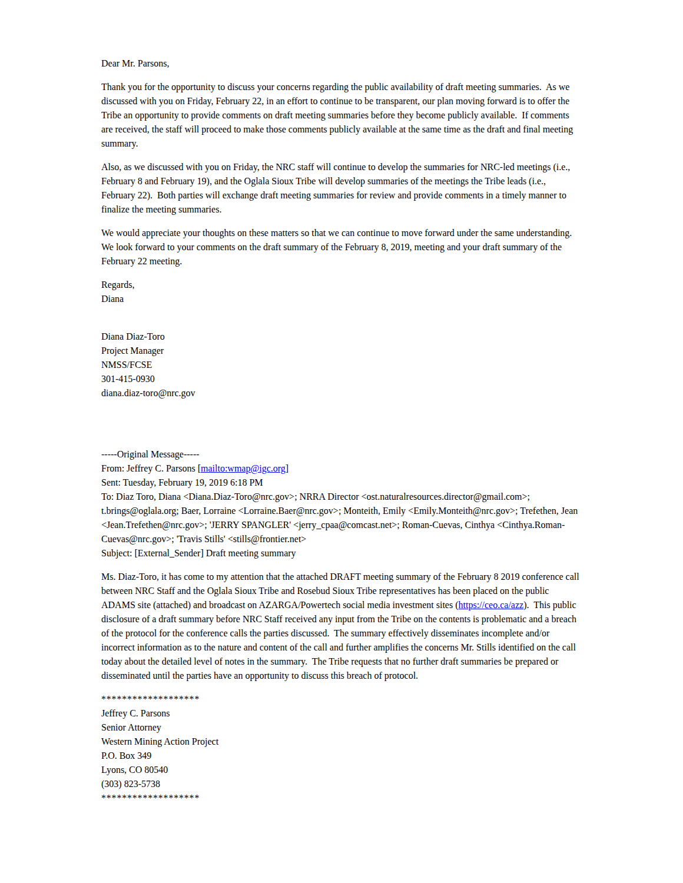Dear Mr. Parsons,
Thank you for the opportunity to discuss your concerns regarding the public availability of draft meeting summaries. As we discussed with you on Friday, February 22, in an effort to continue to be transparent, our plan moving forward is to offer the Tribe an opportunity to provide comments on draft meeting summaries before they become publicly available. If comments are received, the staff will proceed to make those comments publicly available at the same time as the draft and final meeting summary.
Also, as we discussed with you on Friday, the NRC staff will continue to develop the summaries for NRC-led meetings (i.e., February 8 and February 19), and the Oglala Sioux Tribe will develop summaries of the meetings the Tribe leads (i.e., February 22). Both parties will exchange draft meeting summaries for review and provide comments in a timely manner to finalize the meeting summaries.
We would appreciate your thoughts on these matters so that we can continue to move forward under the same understanding. We look forward to your comments on the draft summary of the February 8, 2019, meeting and your draft summary of the February 22 meeting.
Regards,
Diana
Diana Diaz-Toro
Project Manager
NMSS/FCSE
301-415-0930
diana.diaz-toro@nrc.gov
-----Original Message-----
From: Jeffrey C. Parsons [mailto:wmap@igc.org]
Sent: Tuesday, February 19, 2019 6:18 PM
To: Diaz Toro, Diana <Diana.Diaz-Toro@nrc.gov>; NRRA Director <ost.naturalresources.director@gmail.com>; t.brings@oglala.org; Baer, Lorraine <Lorraine.Baer@nrc.gov>; Monteith, Emily <Emily.Monteith@nrc.gov>; Trefethen, Jean <Jean.Trefethen@nrc.gov>; 'JERRY SPANGLER' <jerry_cpaa@comcast.net>; Roman-Cuevas, Cinthya <Cinthya.Roman-Cuevas@nrc.gov>; 'Travis Stills' <stills@frontier.net>
Subject: [External_Sender] Draft meeting summary
Ms. Diaz-Toro, it has come to my attention that the attached DRAFT meeting summary of the February 8 2019 conference call between NRC Staff and the Oglala Sioux Tribe and Rosebud Sioux Tribe representatives has been placed on the public ADAMS site (attached) and broadcast on AZARGA/Powertech social media investment sites (https://ceo.ca/azz). This public disclosure of a draft summary before NRC Staff received any input from the Tribe on the contents is problematic and a breach of the protocol for the conference calls the parties discussed. The summary effectively disseminates incomplete and/or incorrect information as to the nature and content of the call and further amplifies the concerns Mr. Stills identified on the call today about the detailed level of notes in the summary. The Tribe requests that no further draft summaries be prepared or disseminated until the parties have an opportunity to discuss this breach of protocol.
*******************
Jeffrey C. Parsons
Senior Attorney
Western Mining Action Project
P.O. Box 349
Lyons, CO 80540
(303) 823-5738
*******************